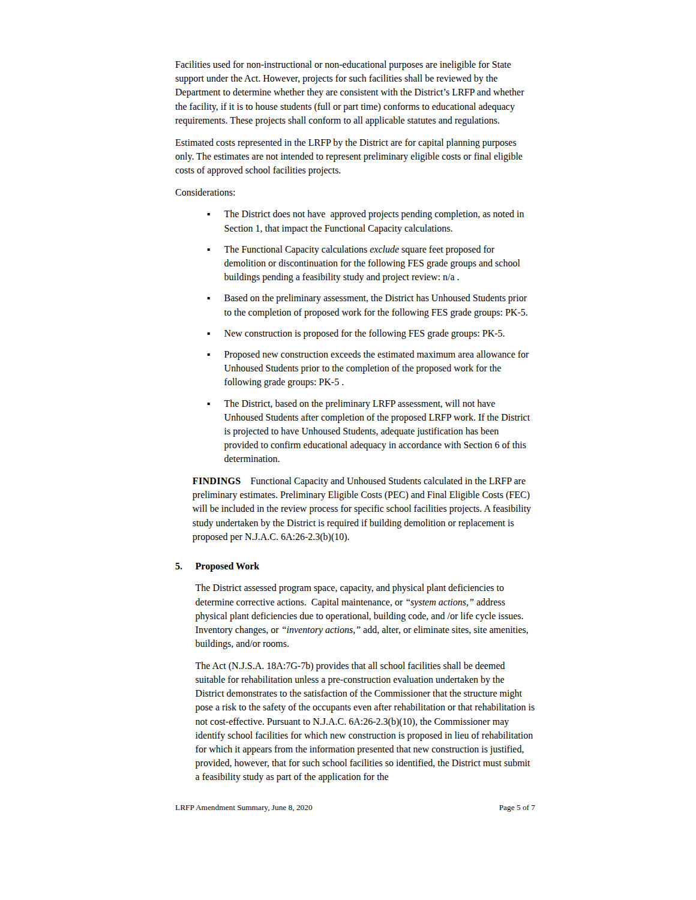Facilities used for non-instructional or non-educational purposes are ineligible for State support under the Act. However, projects for such facilities shall be reviewed by the Department to determine whether they are consistent with the District’s LRFP and whether the facility, if it is to house students (full or part time) conforms to educational adequacy requirements. These projects shall conform to all applicable statutes and regulations.
Estimated costs represented in the LRFP by the District are for capital planning purposes only. The estimates are not intended to represent preliminary eligible costs or final eligible costs of approved school facilities projects.
Considerations:
The District does not have approved projects pending completion, as noted in Section 1, that impact the Functional Capacity calculations.
The Functional Capacity calculations exclude square feet proposed for demolition or discontinuation for the following FES grade groups and school buildings pending a feasibility study and project review: n/a .
Based on the preliminary assessment, the District has Unhoused Students prior to the completion of proposed work for the following FES grade groups: PK-5.
New construction is proposed for the following FES grade groups: PK-5.
Proposed new construction exceeds the estimated maximum area allowance for Unhoused Students prior to the completion of the proposed work for the following grade groups: PK-5 .
The District, based on the preliminary LRFP assessment, will not have Unhoused Students after completion of the proposed LRFP work. If the District is projected to have Unhoused Students, adequate justification has been provided to confirm educational adequacy in accordance with Section 6 of this determination.
FINDINGS Functional Capacity and Unhoused Students calculated in the LRFP are preliminary estimates. Preliminary Eligible Costs (PEC) and Final Eligible Costs (FEC) will be included in the review process for specific school facilities projects. A feasibility study undertaken by the District is required if building demolition or replacement is proposed per N.J.A.C. 6A:26-2.3(b)(10).
Proposed Work
The District assessed program space, capacity, and physical plant deficiencies to determine corrective actions. Capital maintenance, or “system actions,” address physical plant deficiencies due to operational, building code, and /or life cycle issues. Inventory changes, or “inventory actions,” add, alter, or eliminate sites, site amenities, buildings, and/or rooms.
The Act (N.J.S.A. 18A:7G-7b) provides that all school facilities shall be deemed suitable for rehabilitation unless a pre-construction evaluation undertaken by the District demonstrates to the satisfaction of the Commissioner that the structure might pose a risk to the safety of the occupants even after rehabilitation or that rehabilitation is not cost-effective. Pursuant to N.J.A.C. 6A:26-2.3(b)(10), the Commissioner may identify school facilities for which new construction is proposed in lieu of rehabilitation for which it appears from the information presented that new construction is justified, provided, however, that for such school facilities so identified, the District must submit a feasibility study as part of the application for the
LRFP Amendment Summary, June 8, 2020 Page 5 of 7